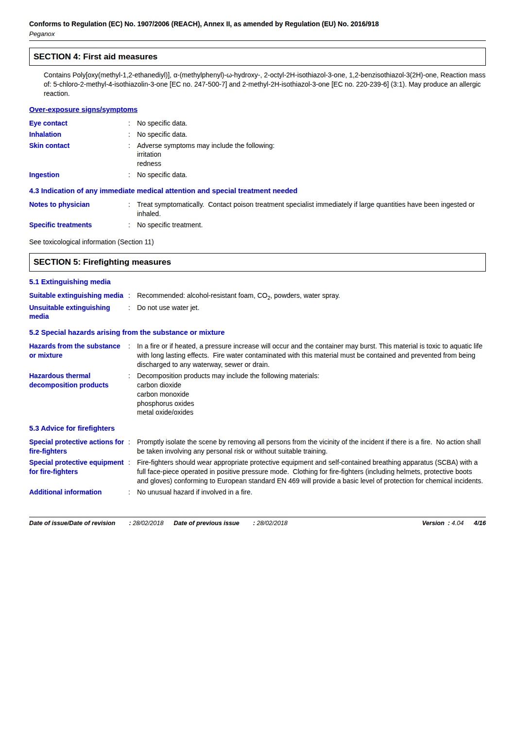Conforms to Regulation (EC) No. 1907/2006 (REACH), Annex II, as amended by Regulation (EU) No. 2016/918
Peganox
SECTION 4: First aid measures
Contains Poly[oxy(methyl-1,2-ethanediyl)], α-(methylphenyl)-ω-hydroxy-, 2-octyl-2H-isothiazol-3-one, 1,2-benzisothiazol-3(2H)-one, Reaction mass of: 5-chloro-2-methyl-4-isothiazolin-3-one [EC no. 247-500-7] and 2-methyl-2H-isothiazol-3-one [EC no. 220-239-6] (3:1). May produce an allergic reaction.
Over-exposure signs/symptoms
| Eye contact | : | No specific data. |
| Inhalation | : | No specific data. |
| Skin contact | : | Adverse symptoms may include the following: irritation redness |
| Ingestion | : | No specific data. |
4.3 Indication of any immediate medical attention and special treatment needed
| Notes to physician | : | Treat symptomatically. Contact poison treatment specialist immediately if large quantities have been ingested or inhaled. |
| Specific treatments | : | No specific treatment. |
See toxicological information (Section 11)
SECTION 5: Firefighting measures
5.1 Extinguishing media
| Suitable extinguishing media | : | Recommended: alcohol-resistant foam, CO 2 , powders, water spray. |
| Unsuitable extinguishing media | : | Do not use water jet. |
5.2 Special hazards arising from the substance or mixture
| Hazards from the substance or mixture | : | In a fire or if heated, a pressure increase will occur and the container may burst. This material is toxic to aquatic life with long lasting effects. Fire water contaminated with this material must be contained and prevented from being discharged to any waterway, sewer or drain. |
| Hazardous thermal decomposition products | : | Decomposition products may include the following materials: carbon dioxide carbon monoxide phosphorus oxides metal oxide/oxides |
5.3 Advice for firefighters
| Special protective actions for fire-fighters | : | Promptly isolate the scene by removing all persons from the vicinity of the incident if there is a fire. No action shall be taken involving any personal risk or without suitable training. |
| Special protective equipment for fire-fighters | : | Fire-fighters should wear appropriate protective equipment and self-contained breathing apparatus (SCBA) with a full face-piece operated in positive pressure mode. Clothing for fire-fighters (including helmets, protective boots and gloves) conforming to European standard EN 469 will provide a basic level of protection for chemical incidents. |
| Additional information | : | No unusual hazard if involved in a fire. |
Date of issue/Date of revision : 28/02/2018 Date of previous issue : 28/02/2018
Version : 4.04 4/16